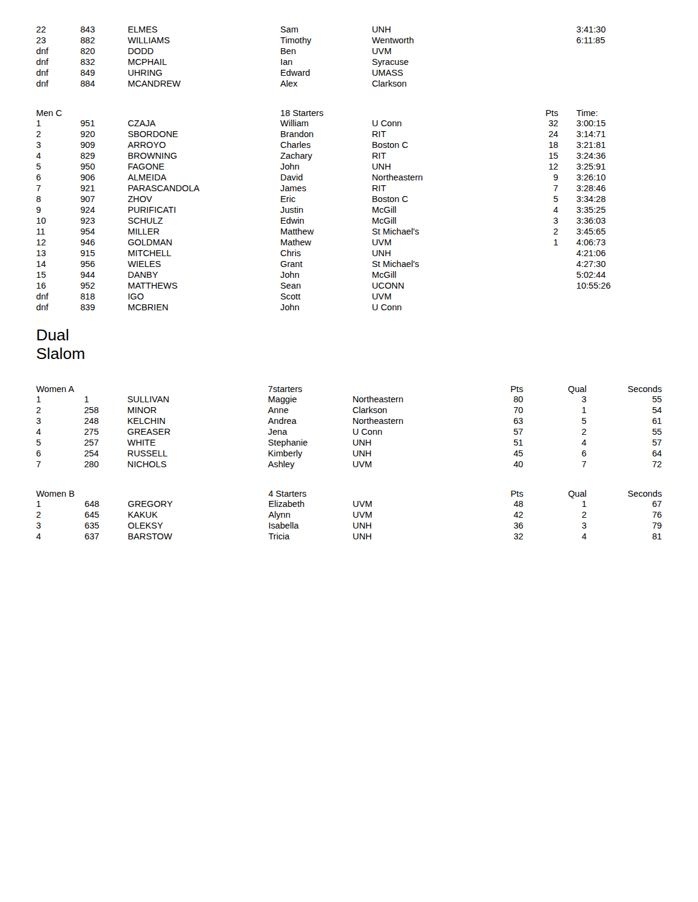| 22 | 843 | ELMES | Sam | UNH | | 3:41:30 |
| 23 | 882 | WILLIAMS | Timothy | Wentworth | | 6:11:85 |
| dnf | 820 | DODD | Ben | UVM | | |
| dnf | 832 | MCPHAIL | Ian | Syracuse | | |
| dnf | 849 | UHRING | Edward | UMASS | | |
| dnf | 884 | MCANDREW | Alex | Clarkson | | |
| Men C | | | 18 Starters | | Pts | Time: |
| 1 | 951 | CZAJA | William | U Conn | 32 | 3:00:15 |
| 2 | 920 | SBORDONE | Brandon | RIT | 24 | 3:14:71 |
| 3 | 909 | ARROYO | Charles | Boston C | 18 | 3:21:81 |
| 4 | 829 | BROWNING | Zachary | RIT | 15 | 3:24:36 |
| 5 | 950 | FAGONE | John | UNH | 12 | 3:25:91 |
| 6 | 906 | ALMEIDA | David | Northeastern | 9 | 3:26:10 |
| 7 | 921 | PARASCANDOLA | James | RIT | 7 | 3:28:46 |
| 8 | 907 | ZHOV | Eric | Boston C | 5 | 3:34:28 |
| 9 | 924 | PURIFICATI | Justin | McGill | 4 | 3:35:25 |
| 10 | 923 | SCHULZ | Edwin | McGill | 3 | 3:36:03 |
| 11 | 954 | MILLER | Matthew | St Michael's | 2 | 3:45:65 |
| 12 | 946 | GOLDMAN | Mathew | UVM | 1 | 4:06:73 |
| 13 | 915 | MITCHELL | Chris | UNH | | 4:21:06 |
| 14 | 956 | WIELES | Grant | St Michael's | | 4:27:30 |
| 15 | 944 | DANBY | John | McGill | | 5:02:44 |
| 16 | 952 | MATTHEWS | Sean | UCONN | | 10:55:26 |
| dnf | 818 | IGO | Scott | UVM | | |
| dnf | 839 | MCBRIEN | John | U Conn | | |
Dual
Slalom
| Women A | | | 7starters | | Pts | Qual | Seconds |
| 1 | 1 | SULLIVAN | Maggie | Northeastern | 80 | 3 | 55 |
| 2 | 258 | MINOR | Anne | Clarkson | 70 | 1 | 54 |
| 3 | 248 | KELCHIN | Andrea | Northeastern | 63 | 5 | 61 |
| 4 | 275 | GREASER | Jena | U Conn | 57 | 2 | 55 |
| 5 | 257 | WHITE | Stephanie | UNH | 51 | 4 | 57 |
| 6 | 254 | RUSSELL | Kimberly | UNH | 45 | 6 | 64 |
| 7 | 280 | NICHOLS | Ashley | UVM | 40 | 7 | 72 |
| Women B | | | 4 Starters | | Pts | Qual | Seconds |
| 1 | 648 | GREGORY | Elizabeth | UVM | 48 | 1 | 67 |
| 2 | 645 | KAKUK | Alynn | UVM | 42 | 2 | 76 |
| 3 | 635 | OLEKSY | Isabella | UNH | 36 | 3 | 79 |
| 4 | 637 | BARSTOW | Tricia | UNH | 32 | 4 | 81 |